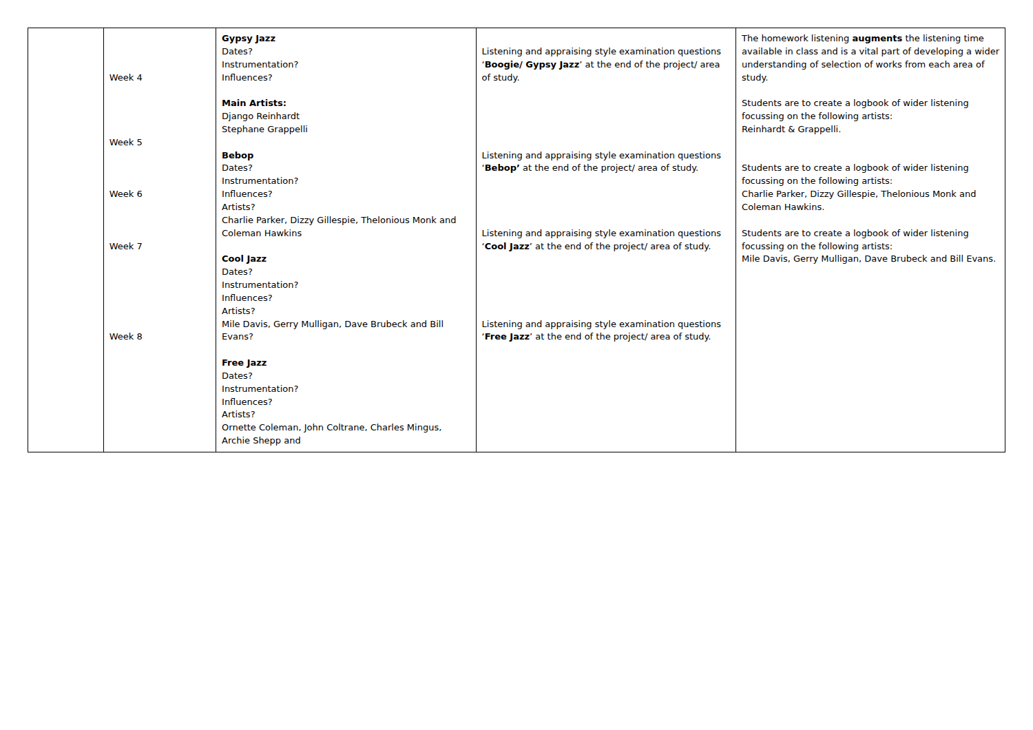| | Week 4 Week 5 Week 6 Week 7 Week 8 | Gypsy Jazz Dates? Instrumentation? Influences? Main Artists: Django Reinhardt Stephane Grappelli Bebop Dates? Instrumentation? Influences? Artists? Charlie Parker, Dizzy Gillespie, Thelonious Monk and Coleman Hawkins Cool Jazz Dates? Instrumentation? Influences? Artists? Mile Davis, Gerry Mulligan, Dave Brubeck and Bill Evans? Free Jazz Dates? Instrumentation? Influences? Artists? Ornette Coleman, John Coltrane, Charles Mingus, Archie Shepp and | Listening and appraising style examination questions ‘ Boogie/ Gypsy Jazz ’ at the end of the project/ area of study. Listening and appraising style examination questions ‘ Bebop’ at the end of the project/ area of study. Listening and appraising style examination questions ‘ Cool Jazz ’ at the end of the project/ area of study. Listening and appraising style examination questions ‘ Free Jazz ’ at the end of the project/ area of study. | The homework listening augments the listening time available in class and is a vital part of developing a wider understanding of selection of works from each area of study. Students are to create a logbook of wider listening focussing on the following artists: Reinhardt & Grappelli. Students are to create a logbook of wider listening focussing on the following artists: Charlie Parker, Dizzy Gillespie, Thelonious Monk and Coleman Hawkins. Students are to create a logbook of wider listening focussing on the following artists: Mile Davis, Gerry Mulligan, Dave Brubeck and Bill Evans. |